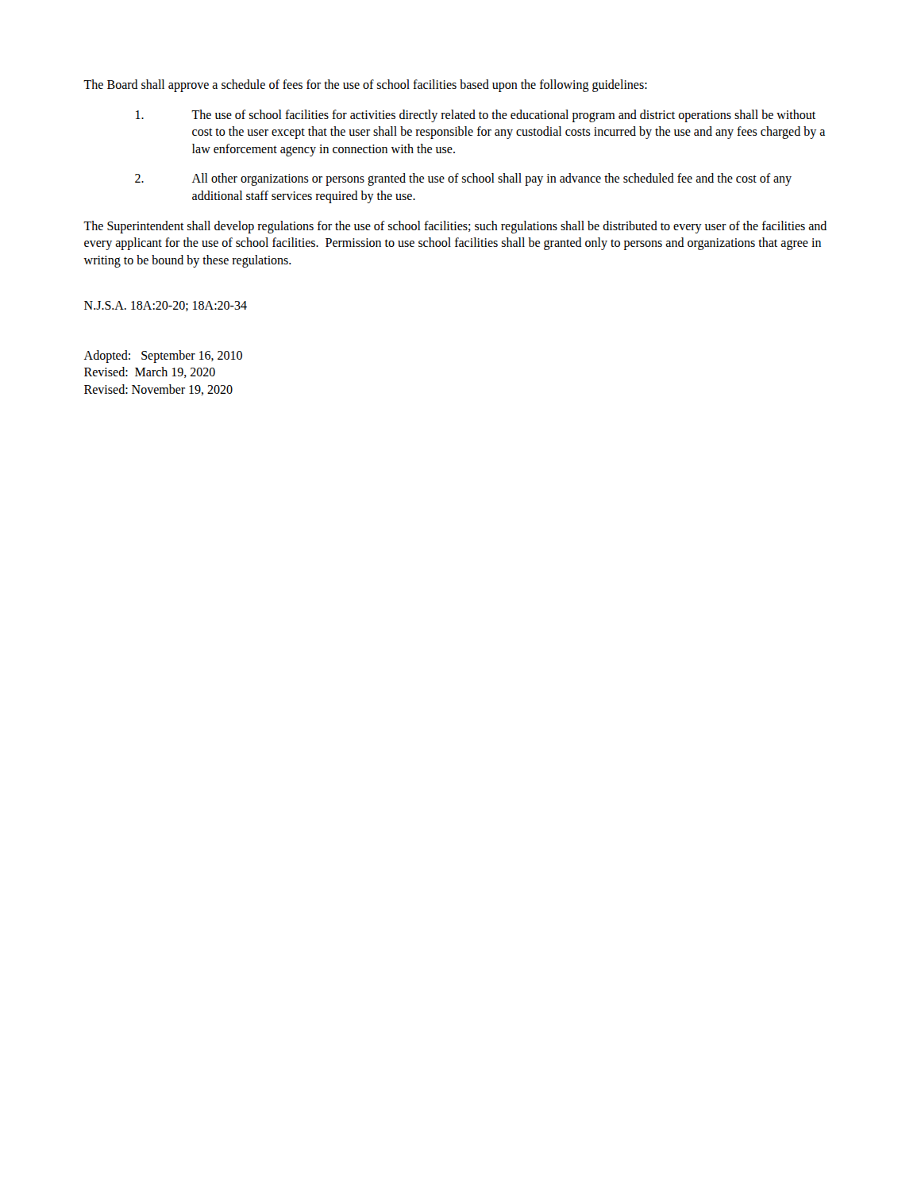The Board shall approve a schedule of fees for the use of school facilities based upon the following guidelines:
The use of school facilities for activities directly related to the educational program and district operations shall be without cost to the user except that the user shall be responsible for any custodial costs incurred by the use and any fees charged by a law enforcement agency in connection with the use.
All other organizations or persons granted the use of school shall pay in advance the scheduled fee and the cost of any additional staff services required by the use.
The Superintendent shall develop regulations for the use of school facilities; such regulations shall be distributed to every user of the facilities and every applicant for the use of school facilities. Permission to use school facilities shall be granted only to persons and organizations that agree in writing to be bound by these regulations.
N.J.S.A. 18A:20-20; 18A:20-34
Adopted: September 16, 2010
Revised: March 19, 2020
Revised: November 19, 2020